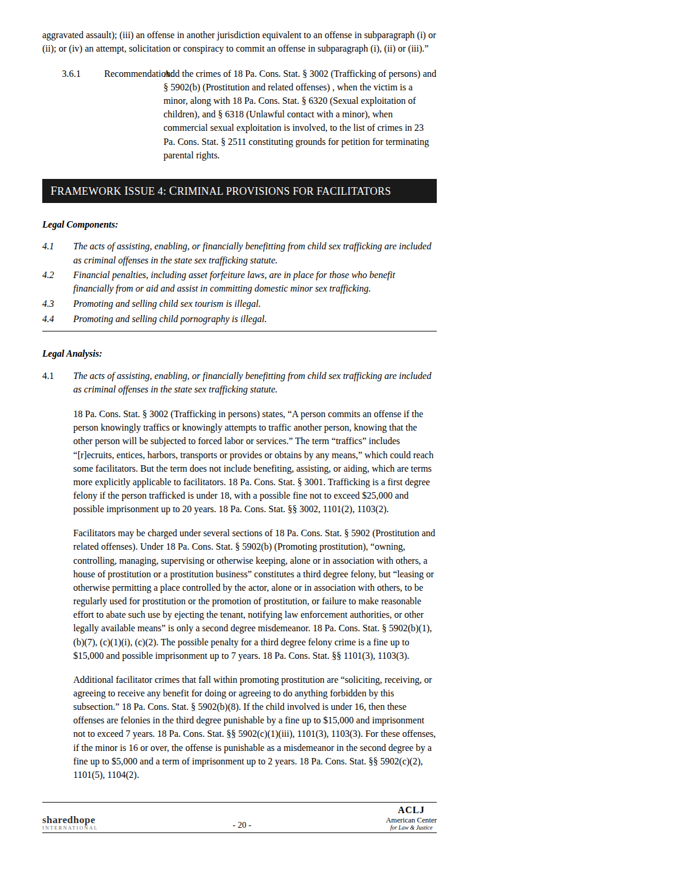aggravated assault); (iii) an offense in another jurisdiction equivalent to an offense in subparagraph (i) or (ii); or (iv) an attempt, solicitation or conspiracy to commit an offense in subparagraph (i), (ii) or (iii).”
3.6.1 Recommendation: Add the crimes of 18 Pa. Cons. Stat. § 3002 (Trafficking of persons) and § 5902(b) (Prostitution and related offenses) , when the victim is a minor, along with 18 Pa. Cons. Stat. § 6320 (Sexual exploitation of children), and § 6318 (Unlawful contact with a minor), when commercial sexual exploitation is involved, to the list of crimes in 23 Pa. Cons. Stat. § 2511 constituting grounds for petition for terminating parental rights.
FRAMEWORK ISSUE 4: CRIMINAL PROVISIONS FOR FACILITATORS
Legal Components:
4.1 The acts of assisting, enabling, or financially benefitting from child sex trafficking are included as criminal offenses in the state sex trafficking statute.
4.2 Financial penalties, including asset forfeiture laws, are in place for those who benefit financially from or aid and assist in committing domestic minor sex trafficking.
4.3 Promoting and selling child sex tourism is illegal.
4.4 Promoting and selling child pornography is illegal.
Legal Analysis:
4.1 The acts of assisting, enabling, or financially benefitting from child sex trafficking are included as criminal offenses in the state sex trafficking statute.
18 Pa. Cons. Stat. § 3002 (Trafficking in persons) states, “A person commits an offense if the person knowingly traffics or knowingly attempts to traffic another person, knowing that the other person will be subjected to forced labor or services.” The term “traffics” includes “[r]ecruits, entices, harbors, transports or provides or obtains by any means,” which could reach some facilitators. But the term does not include benefiting, assisting, or aiding, which are terms more explicitly applicable to facilitators. 18 Pa. Cons. Stat. § 3001. Trafficking is a first degree felony if the person trafficked is under 18, with a possible fine not to exceed $25,000 and possible imprisonment up to 20 years. 18 Pa. Cons. Stat. §§ 3002, 1101(2), 1103(2).
Facilitators may be charged under several sections of 18 Pa. Cons. Stat. § 5902 (Prostitution and related offenses). Under 18 Pa. Cons. Stat. § 5902(b) (Promoting prostitution), “owning, controlling, managing, supervising or otherwise keeping, alone or in association with others, a house of prostitution or a prostitution business” constitutes a third degree felony, but “leasing or otherwise permitting a place controlled by the actor, alone or in association with others, to be regularly used for prostitution or the promotion of prostitution, or failure to make reasonable effort to abate such use by ejecting the tenant, notifying law enforcement authorities, or other legally available means” is only a second degree misdemeanor. 18 Pa. Cons. Stat. § 5902(b)(1), (b)(7), (c)(1)(i), (c)(2). The possible penalty for a third degree felony crime is a fine up to $15,000 and possible imprisonment up to 7 years. 18 Pa. Cons. Stat. §§ 1101(3), 1103(3).
Additional facilitator crimes that fall within promoting prostitution are “soliciting, receiving, or agreeing to receive any benefit for doing or agreeing to do anything forbidden by this subsection.” 18 Pa. Cons. Stat. § 5902(b)(8). If the child involved is under 16, then these offenses are felonies in the third degree punishable by a fine up to $15,000 and imprisonment not to exceed 7 years. 18 Pa. Cons. Stat. §§ 5902(c)(1)(iii), 1101(3), 1103(3). For these offenses, if the minor is 16 or over, the offense is punishable as a misdemeanor in the second degree by a fine up to $5,000 and a term of imprisonment up to 2 years. 18 Pa. Cons. Stat. §§ 5902(c)(2), 1101(5), 1104(2).
sharedhope
INTERNATIONAL
- 20 -
ACLJ
American Center
for Law & Justice